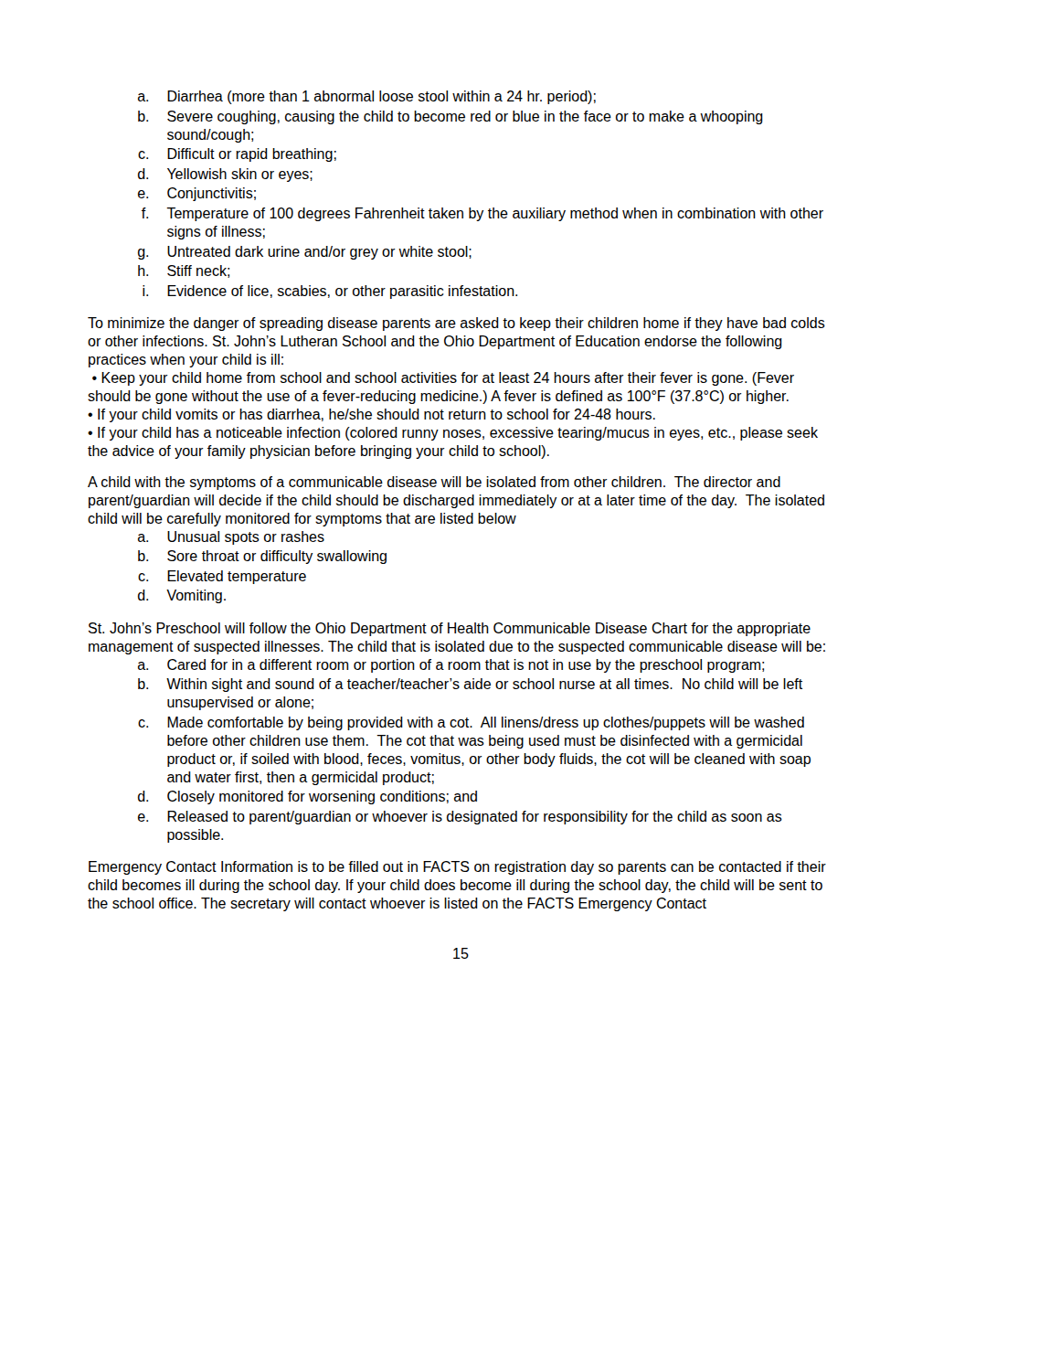Diarrhea (more than 1 abnormal loose stool within a 24 hr. period);
Severe coughing, causing the child to become red or blue in the face or to make a whooping sound/cough;
Difficult or rapid breathing;
Yellowish skin or eyes;
Conjunctivitis;
Temperature of 100 degrees Fahrenheit taken by the auxiliary method when in combination with other signs of illness;
Untreated dark urine and/or grey or white stool;
Stiff neck;
Evidence of lice, scabies, or other parasitic infestation.
To minimize the danger of spreading disease parents are asked to keep their children home if they have bad colds or other infections. St. John’s Lutheran School and the Ohio Department of Education endorse the following practices when your child is ill:
• Keep your child home from school and school activities for at least 24 hours after their fever is gone. (Fever should be gone without the use of a fever-reducing medicine.) A fever is defined as 100°F (37.8°C) or higher.
• If your child vomits or has diarrhea, he/she should not return to school for 24-48 hours.
• If your child has a noticeable infection (colored runny noses, excessive tearing/mucus in eyes, etc., please seek the advice of your family physician before bringing your child to school).
A child with the symptoms of a communicable disease will be isolated from other children. The director and parent/guardian will decide if the child should be discharged immediately or at a later time of the day. The isolated child will be carefully monitored for symptoms that are listed below
Unusual spots or rashes
Sore throat or difficulty swallowing
Elevated temperature
Vomiting.
St. John’s Preschool will follow the Ohio Department of Health Communicable Disease Chart for the appropriate management of suspected illnesses. The child that is isolated due to the suspected communicable disease will be:
Cared for in a different room or portion of a room that is not in use by the preschool program;
Within sight and sound of a teacher/teacher’s aide or school nurse at all times. No child will be left unsupervised or alone;
Made comfortable by being provided with a cot. All linens/dress up clothes/puppets will be washed before other children use them. The cot that was being used must be disinfected with a germicidal product or, if soiled with blood, feces, vomitus, or other body fluids, the cot will be cleaned with soap and water first, then a germicidal product;
Closely monitored for worsening conditions; and
Released to parent/guardian or whoever is designated for responsibility for the child as soon as possible.
Emergency Contact Information is to be filled out in FACTS on registration day so parents can be contacted if their child becomes ill during the school day. If your child does become ill during the school day, the child will be sent to the school office. The secretary will contact whoever is listed on the FACTS Emergency Contact
15